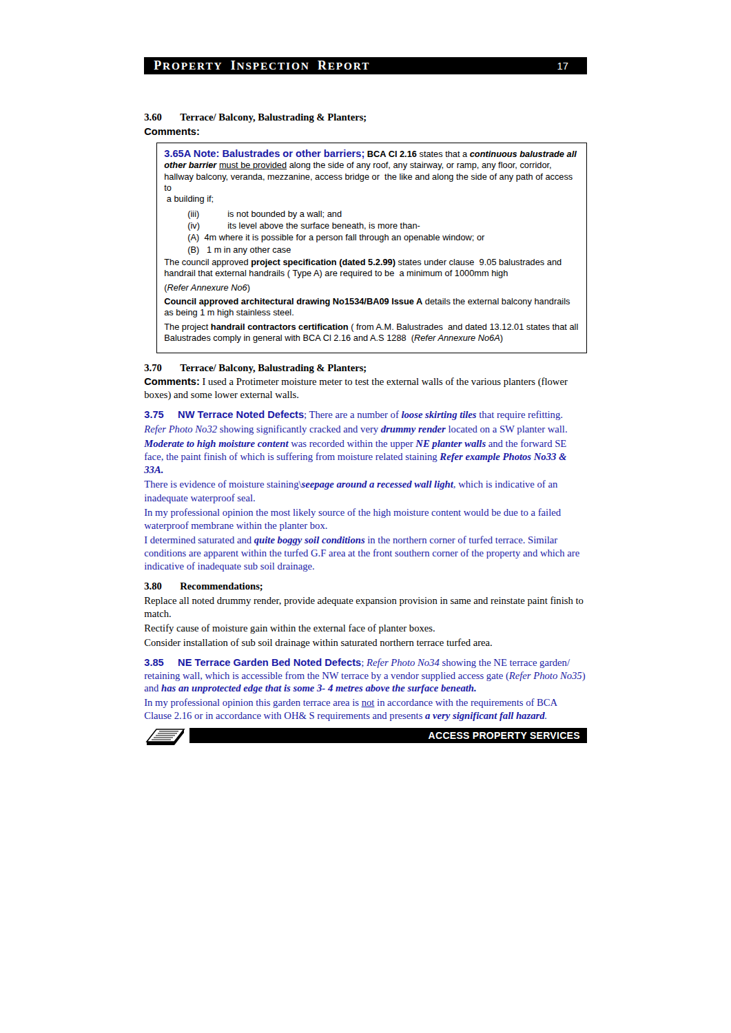PROPERTY INSPECTION REPORT
17
3.60 Terrace/ Balcony, Balustrading & Planters;
Comments:
3.65A Note: Balustrades or other barriers; BCA Cl 2.16 states that a continuous balustrade all other barrier must be provided along the side of any roof, any stairway, or ramp, any floor, corridor, hallway balcony, veranda, mezzanine, access bridge or the like and along the side of any path of access to
a building if;
(iii) is not bounded by a wall; and
(iv) its level above the surface beneath, is more than-
(A) 4m where it is possible for a person fall through an openable window; or
(B) 1 m in any other case
The council approved project specification (dated 5.2.99) states under clause 9.05 balustrades and handrail that external handrails ( Type A) are required to be a minimum of 1000mm high
(Refer Annexure No6)
Council approved architectural drawing No1534/BA09 Issue A details the external balcony handrails as being 1 m high stainless steel.
The project handrail contractors certification ( from A.M. Balustrades and dated 13.12.01 states that all Balustrades comply in general with BCA Cl 2.16 and A.S 1288 (Refer Annexure No6A)
3.70 Terrace/ Balcony, Balustrading & Planters;
Comments: I used a Protimeter moisture meter to test the external walls of the various planters (flower boxes) and some lower external walls.
3.75 NW Terrace Noted Defects; There are a number of loose skirting tiles that require refitting.
Refer Photo No32 showing significantly cracked and very drummy render located on a SW planter wall.
Moderate to high moisture content was recorded within the upper NE planter walls and the forward SE face, the paint finish of which is suffering from moisture related staining Refer example Photos No33 & 33A.
There is evidence of moisture staining\seepage around a recessed wall light, which is indicative of an inadequate waterproof seal.
In my professional opinion the most likely source of the high moisture content would be due to a failed waterproof membrane within the planter box.
I determined saturated and quite boggy soil conditions in the northern corner of turfed terrace. Similar conditions are apparent within the turfed G.F area at the front southern corner of the property and which are indicative of inadequate sub soil drainage.
3.80 Recommendations;
Replace all noted drummy render, provide adequate expansion provision in same and reinstate paint finish to match.
Rectify cause of moisture gain within the external face of planter boxes.
Consider installation of sub soil drainage within saturated northern terrace turfed area.
3.85 NE Terrace Garden Bed Noted Defects; Refer Photo No34 showing the NE terrace garden/ retaining wall, which is accessible from the NW terrace by a vendor supplied access gate (Refer Photo No35) and has an unprotected edge that is some 3- 4 metres above the surface beneath.
In my professional opinion this garden terrace area is not in accordance with the requirements of BCA Clause 2.16 or in accordance with OH& S requirements and presents a very significant fall hazard.
ACCESS PROPERTY SERVICES